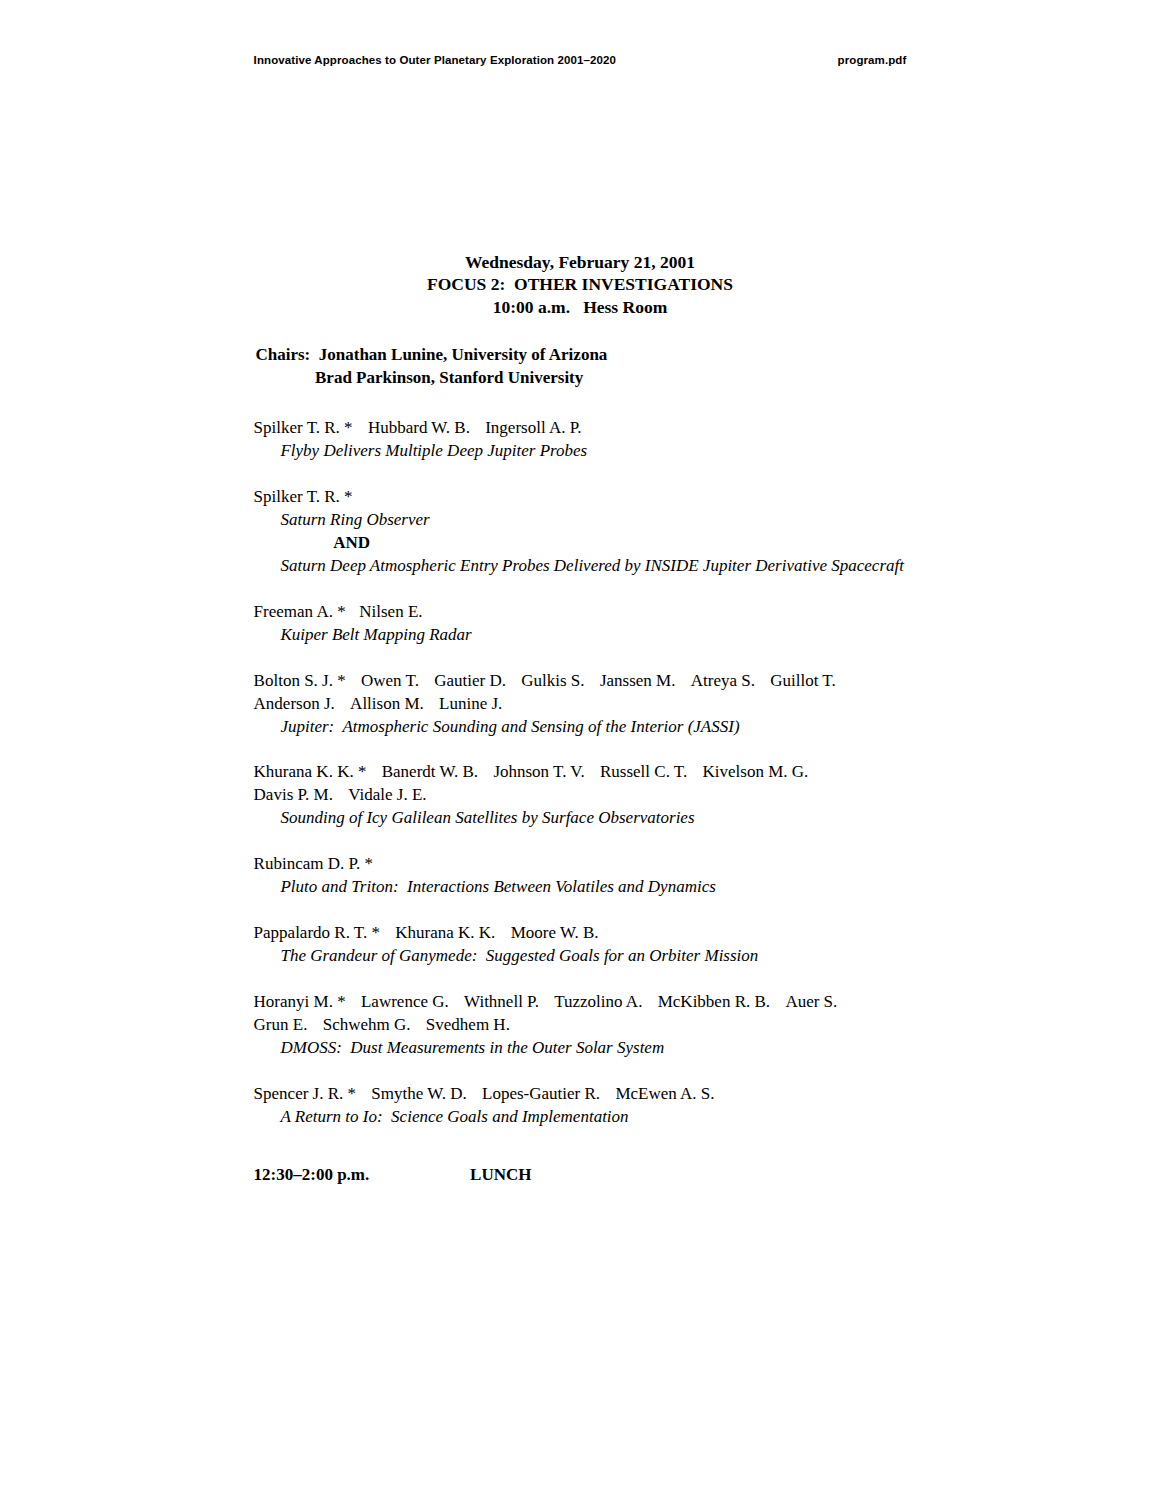Innovative Approaches to Outer Planetary Exploration 2001–2020 program.pdf
Wednesday, February 21, 2001
FOCUS 2: OTHER INVESTIGATIONS
10:00 a.m. Hess Room
Chairs: Jonathan Lunine, University of Arizona Brad Parkinson, Stanford University
Spilker T. R. * Hubbard W. B. Ingersoll A. P.
Flyby Delivers Multiple Deep Jupiter Probes
Spilker T. R. *
Saturn Ring Observer
AND
Saturn Deep Atmospheric Entry Probes Delivered by INSIDE Jupiter Derivative Spacecraft
Freeman A. * Nilsen E.
Kuiper Belt Mapping Radar
Bolton S. J. * Owen T. Gautier D. Gulkis S. Janssen M. Atreya S. Guillot T.
Anderson J. Allison M. Lunine J.
Jupiter: Atmospheric Sounding and Sensing of the Interior (JASSI)
Khurana K. K. * Banerdt W. B. Johnson T. V. Russell C. T. Kivelson M. G.
Davis P. M. Vidale J. E.
Sounding of Icy Galilean Satellites by Surface Observatories
Rubincam D. P. *
Pluto and Triton: Interactions Between Volatiles and Dynamics
Pappalardo R. T. * Khurana K. K. Moore W. B.
The Grandeur of Ganymede: Suggested Goals for an Orbiter Mission
Horanyi M. * Lawrence G. Withnell P. Tuzzolino A. McKibben R. B. Auer S.
Grun E. Schwehm G. Svedhem H.
DMOSS: Dust Measurements in the Outer Solar System
Spencer J. R. * Smythe W. D. Lopes-Gautier R. McEwen A. S.
A Return to Io: Science Goals and Implementation
12:30–2:00 p.m. LUNCH